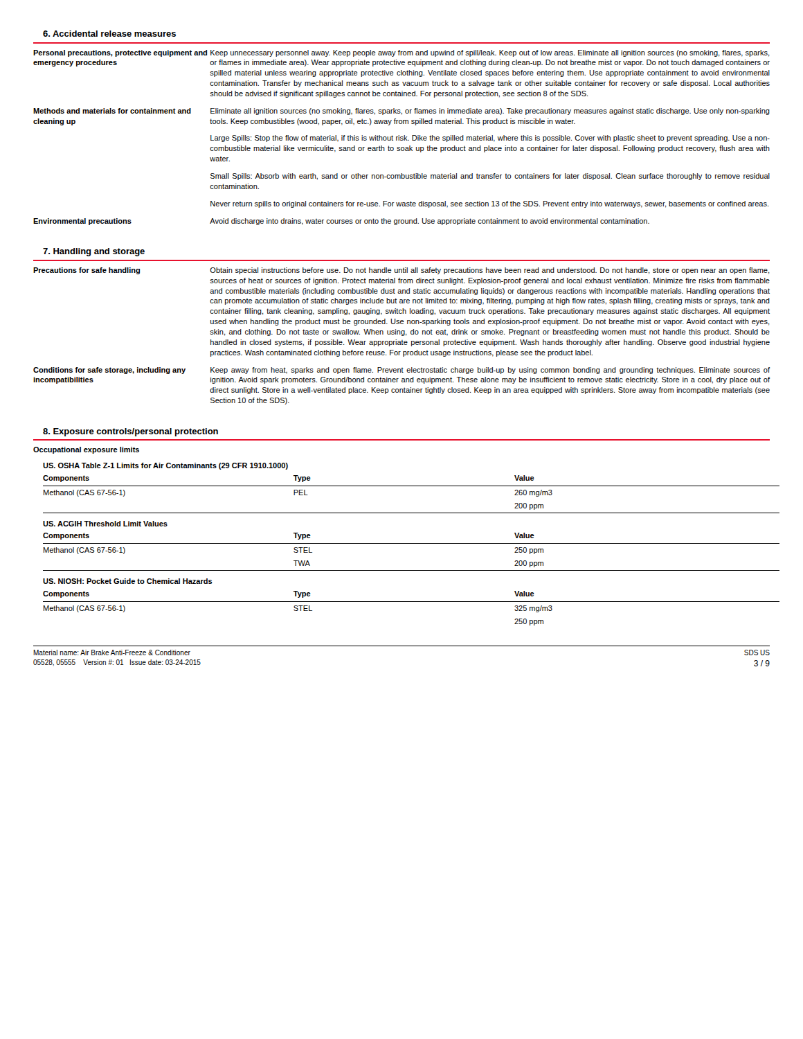6. Accidental release measures
| Personal precautions, protective equipment and emergency procedures | Keep unnecessary personnel away. Keep people away from and upwind of spill/leak. Keep out of low areas. Eliminate all ignition sources (no smoking, flares, sparks, or flames in immediate area). Wear appropriate protective equipment and clothing during clean-up. Do not breathe mist or vapor. Do not touch damaged containers or spilled material unless wearing appropriate protective clothing. Ventilate closed spaces before entering them. Use appropriate containment to avoid environmental contamination. Transfer by mechanical means such as vacuum truck to a salvage tank or other suitable container for recovery or safe disposal. Local authorities should be advised if significant spillages cannot be contained. For personal protection, see section 8 of the SDS. |
| Methods and materials for containment and cleaning up | Eliminate all ignition sources (no smoking, flares, sparks, or flames in immediate area). Take precautionary measures against static discharge. Use only non-sparking tools. Keep combustibles (wood, paper, oil, etc.) away from spilled material. This product is miscible in water. Large Spills: Stop the flow of material, if this is without risk. Dike the spilled material, where this is possible. Cover with plastic sheet to prevent spreading. Use a non-combustible material like vermiculite, sand or earth to soak up the product and place into a container for later disposal. Following product recovery, flush area with water. Small Spills: Absorb with earth, sand or other non-combustible material and transfer to containers for later disposal. Clean surface thoroughly to remove residual contamination. Never return spills to original containers for re-use. For waste disposal, see section 13 of the SDS. Prevent entry into waterways, sewer, basements or confined areas. |
| Environmental precautions | Avoid discharge into drains, water courses or onto the ground. Use appropriate containment to avoid environmental contamination. |
7. Handling and storage
| Precautions for safe handling | Obtain special instructions before use. Do not handle until all safety precautions have been read and understood. Do not handle, store or open near an open flame, sources of heat or sources of ignition. Protect material from direct sunlight. Explosion-proof general and local exhaust ventilation. Minimize fire risks from flammable and combustible materials (including combustible dust and static accumulating liquids) or dangerous reactions with incompatible materials. Handling operations that can promote accumulation of static charges include but are not limited to: mixing, filtering, pumping at high flow rates, splash filling, creating mists or sprays, tank and container filling, tank cleaning, sampling, gauging, switch loading, vacuum truck operations. Take precautionary measures against static discharges. All equipment used when handling the product must be grounded. Use non-sparking tools and explosion-proof equipment. Do not breathe mist or vapor. Avoid contact with eyes, skin, and clothing. Do not taste or swallow. When using, do not eat, drink or smoke. Pregnant or breastfeeding women must not handle this product. Should be handled in closed systems, if possible. Wear appropriate personal protective equipment. Wash hands thoroughly after handling. Observe good industrial hygiene practices. Wash contaminated clothing before reuse. For product usage instructions, please see the product label. |
| Conditions for safe storage, including any incompatibilities | Keep away from heat, sparks and open flame. Prevent electrostatic charge build-up by using common bonding and grounding techniques. Eliminate sources of ignition. Avoid spark promoters. Ground/bond container and equipment. These alone may be insufficient to remove static electricity. Store in a cool, dry place out of direct sunlight. Store in a well-ventilated place. Keep container tightly closed. Keep in an area equipped with sprinklers. Store away from incompatible materials (see Section 10 of the SDS). |
8. Exposure controls/personal protection
Occupational exposure limits
US. OSHA Table Z-1 Limits for Air Contaminants (29 CFR 1910.1000)
| Components | Type | Value |
| --- | --- | --- |
| Methanol (CAS 67-56-1) | PEL | 260 mg/m3 |
| | | 200 ppm |
US. ACGIH Threshold Limit Values
| Components | Type | Value |
| --- | --- | --- |
| Methanol (CAS 67-56-1) | STEL | 250 ppm |
| | TWA | 200 ppm |
US. NIOSH: Pocket Guide to Chemical Hazards
| Components | Type | Value |
| --- | --- | --- |
| Methanol (CAS 67-56-1) | STEL | 325 mg/m3 |
| | | 250 ppm |
Material name: Air Brake Anti-Freeze & Conditioner
05528, 05555 Version #: 01 Issue date: 03-24-2015
SDS US
3 / 9